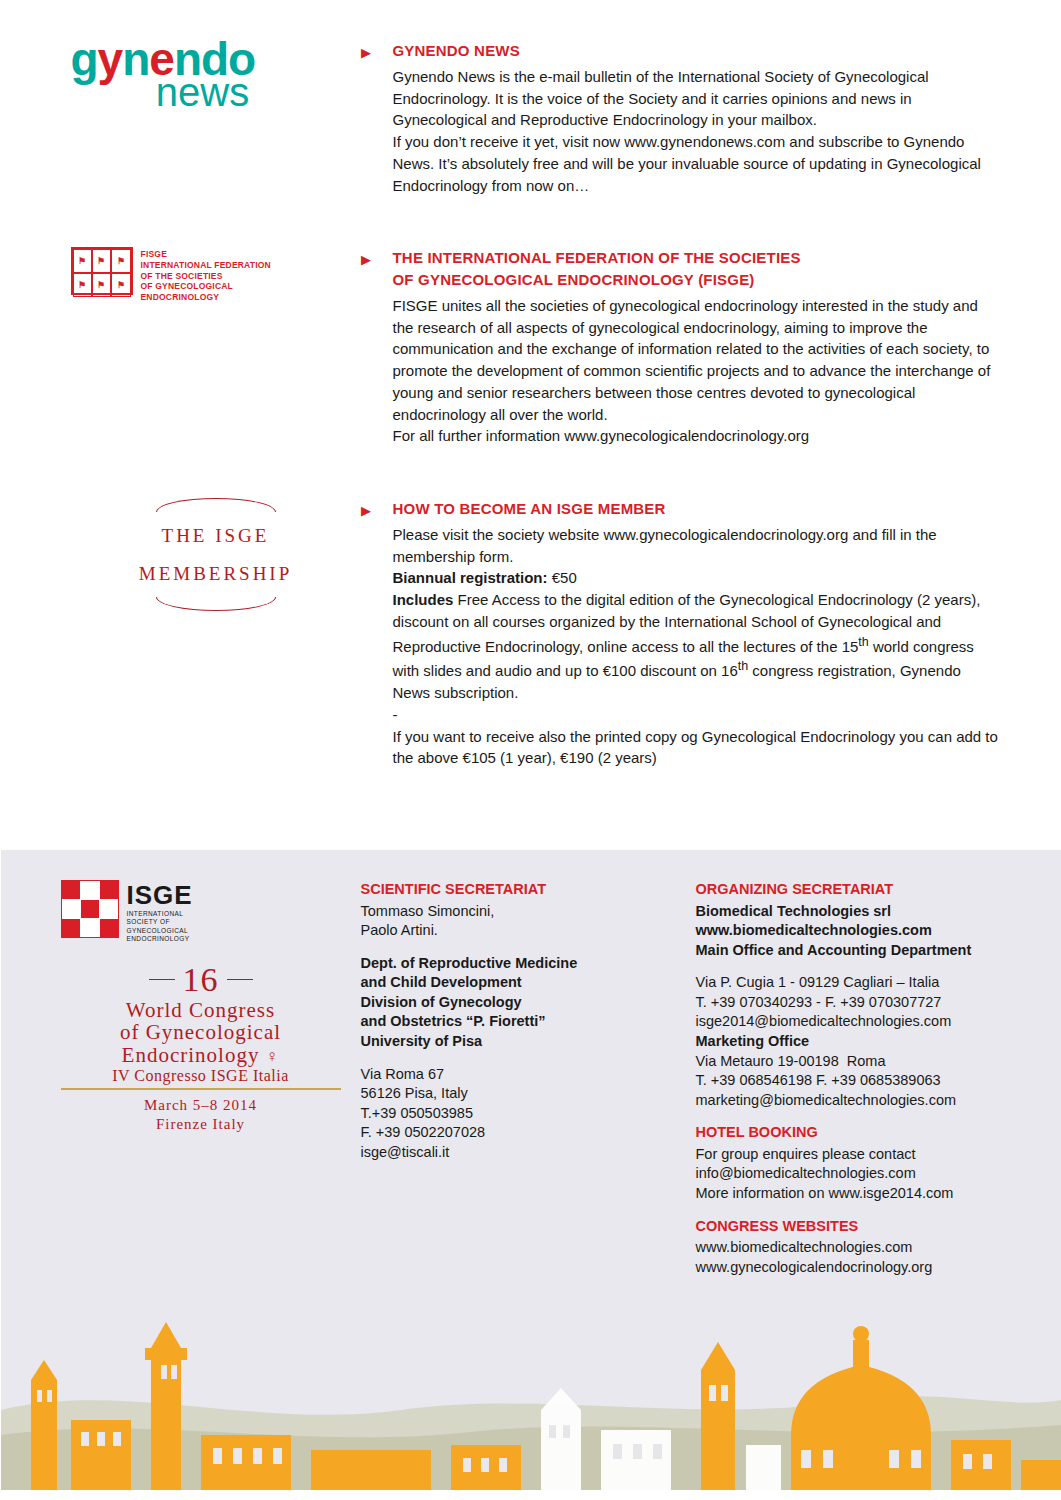gynendo
news
Gynendo News
Gynendo News is the e-mail bulletin of the International Society of Gynecological Endocrinology. It is the voice of the Society and it carries opinions and news in Gynecological and Reproductive Endocrinology in your mailbox.
If you don’t receive it yet, visit now www.gynendonews.com and subscribe to Gynendo News. It’s absolutely free and will be your invaluable source of updating in Gynecological Endocrinology from now on…
⚑⚑⚑ ⚑⚑⚑
FISGE
INTERNATIONAL FEDERATION
OF THE SOCIETIES
OF GYNECOLOGICAL
ENDOCRINOLOGY
The International Federation of the Societies
of Gynecological Endocrinology (FISGE)
FISGE unites all the societies of gynecological endocrinology interested in the study and the research of all aspects of gynecological endocrinology, aiming to improve the communication and the exchange of information related to the activities of each society, to promote the development of common scientific projects and to advance the interchange of young and senior researchers between those centres devoted to gynecological endocrinology all over the world.
For all further information www.gynecologicalendocrinology.org
The ISGE
Membership
How to become an ISGE member
Please visit the society website www.gynecologicalendocrinology.org and fill in the membership form.
Biannual registration: €50
Includes Free Access to the digital edition of the Gynecological Endocrinology (2 years), discount on all courses organized by the International School of Gynecological and Reproductive Endocrinology, online access to all the lectures of the 15th world congress with slides and audio and up to €100 discount on 16th congress registration, Gynendo News subscription.
-
If you want to receive also the printed copy og Gynecological Endocrinology you can add to the above €105 (1 year), €190 (2 years)
ISGE
INTERNATIONAL
SOCIETY OF
GYNECOLOGICAL
ENDOCRINOLOGY
16
World Congress
of Gynecological
Endocrinology ♀
IV Congresso ISGE Italia
March 5–8 2014
Firenze Italy
Scientific Secretariat
Tommaso Simoncini,
Paolo Artini.
Dept. of Reproductive Medicine
and Child Development
Division of Gynecology
and Obstetrics “P. Fioretti”
University of Pisa
Via Roma 67
56126 Pisa, Italy
T.+39 050503985
F. +39 0502207028
isge@tiscali.it
Organizing Secretariat
Biomedical Technologies srl
www.biomedicaltechnologies.com
Main Office and Accounting Department
Via P. Cugia 1 - 09129 Cagliari – Italia
T. +39 070340293 - F. +39 070307727
isge2014@biomedicaltechnologies.com
Marketing Office
Via Metauro 19-00198 Roma
T. +39 068546198 F. +39 0685389063
marketing@biomedicaltechnologies.com
Hotel Booking
For group enquires please contact
info@biomedicaltechnologies.com
More information on www.isge2014.com
Congress Websites
www.biomedicaltechnologies.com
www.gynecologicalendocrinology.org